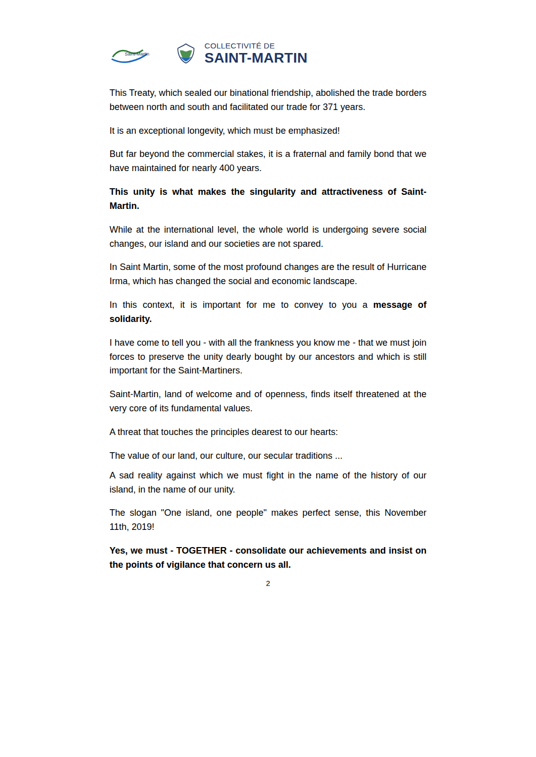Saint-Martin COLLECTIVITÉ DE
SAINT-MARTIN
This Treaty, which sealed our binational friendship, abolished the trade borders between north and south and facilitated our trade for 371 years.
It is an exceptional longevity, which must be emphasized!
But far beyond the commercial stakes, it is a fraternal and family bond that we have maintained for nearly 400 years.
This unity is what makes the singularity and attractiveness of Saint-Martin.
While at the international level, the whole world is undergoing severe social changes, our island and our societies are not spared.
In Saint Martin, some of the most profound changes are the result of Hurricane Irma, which has changed the social and economic landscape.
In this context, it is important for me to convey to you a message of solidarity.
I have come to tell you - with all the frankness you know me - that we must join forces to preserve the unity dearly bought by our ancestors and which is still important for the Saint-Martiners.
Saint-Martin, land of welcome and of openness, finds itself threatened at the very core of its fundamental values.
A threat that touches the principles dearest to our hearts:
The value of our land, our culture, our secular traditions ...
A sad reality against which we must fight in the name of the history of our island, in the name of our unity.
The slogan "One island, one people" makes perfect sense, this November 11th, 2019!
Yes, we must - TOGETHER - consolidate our achievements and insist on the points of vigilance that concern us all.
2